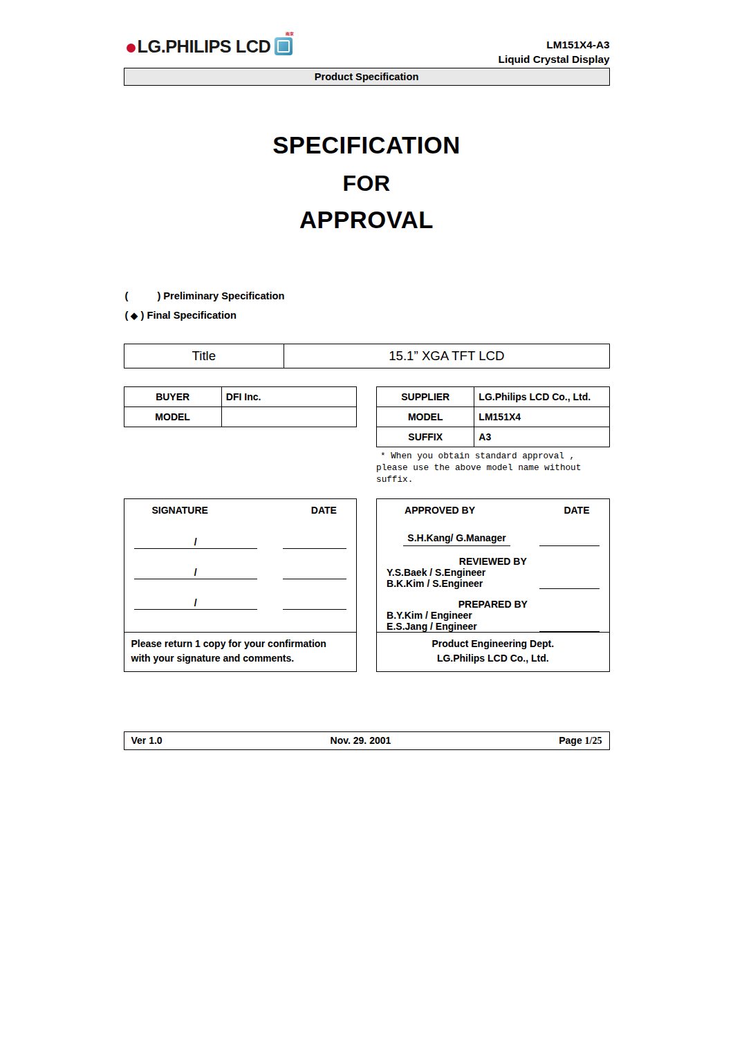LG.PHILIPS LCD 南京
LM151X4-A3
Liquid Crystal Display
Product Specification
SPECIFICATION
FOR
APPROVAL
( ) Preliminary Specification
( ◆ ) Final Specification
| Title | 15.1” XGA TFT LCD |
| BUYER | DFI Inc. |
| MODEL | |
| SUPPLIER | LG.Philips LCD Co., Ltd. |
| MODEL | LM151X4 |
| SUFFIX | A3 |
* When you obtain standard approval ,
please use the above model name without suffix.
SIGNATURE DATE
/
/
/
Please return 1 copy for your confirmation
with your signature and comments.
APPROVED BY DATE
S.H.Kang/ G.Manager
REVIEWED BY
Y.S.Baek / S.Engineer
B.K.Kim / S.Engineer
PREPARED BY
B.Y.Kim / Engineer
E.S.Jang / Engineer
Product Engineering Dept.
LG.Philips LCD Co., Ltd.
Ver 1.0 Nov. 29. 2001 Page 1/25